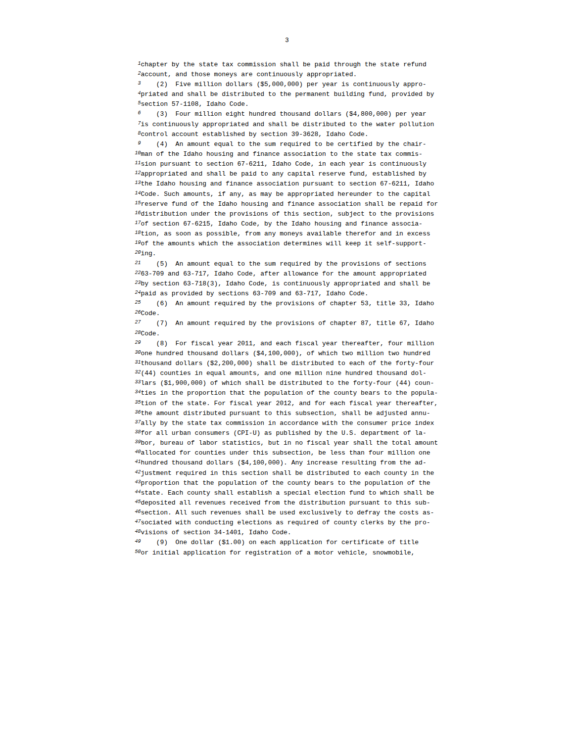3
| 1 | chapter by the state tax commission shall be paid through the state refund |
| 2 | account, and those moneys are continuously appropriated. |
| 3 | (2) Five million dollars ($5,000,000) per year is continuously appro- |
| 4 | priated and shall be distributed to the permanent building fund, provided by |
| 5 | section 57-1108, Idaho Code. |
| 6 | (3) Four million eight hundred thousand dollars ($4,800,000) per year |
| 7 | is continuously appropriated and shall be distributed to the water pollution |
| 8 | control account established by section 39-3628, Idaho Code. |
| 9 | (4) An amount equal to the sum required to be certified by the chair- |
| 10 | man of the Idaho housing and finance association to the state tax commis- |
| 11 | sion pursuant to section 67-6211, Idaho Code, in each year is continuously |
| 12 | appropriated and shall be paid to any capital reserve fund, established by |
| 13 | the Idaho housing and finance association pursuant to section 67-6211, Idaho |
| 14 | Code. Such amounts, if any, as may be appropriated hereunder to the capital |
| 15 | reserve fund of the Idaho housing and finance association shall be repaid for |
| 16 | distribution under the provisions of this section, subject to the provisions |
| 17 | of section 67-6215, Idaho Code, by the Idaho housing and finance associa- |
| 18 | tion, as soon as possible, from any moneys available therefor and in excess |
| 19 | of the amounts which the association determines will keep it self-support- |
| 20 | ing. |
| 21 | (5) An amount equal to the sum required by the provisions of sections |
| 22 | 63-709 and 63-717, Idaho Code, after allowance for the amount appropriated |
| 23 | by section 63-718(3), Idaho Code, is continuously appropriated and shall be |
| 24 | paid as provided by sections 63-709 and 63-717, Idaho Code. |
| 25 | (6) An amount required by the provisions of chapter 53, title 33, Idaho |
| 26 | Code. |
| 27 | (7) An amount required by the provisions of chapter 87, title 67, Idaho |
| 28 | Code. |
| 29 | (8) For fiscal year 2011, and each fiscal year thereafter, four million |
| 30 | one hundred thousand dollars ($4,100,000), of which two million two hundred |
| 31 | thousand dollars ($2,200,000) shall be distributed to each of the forty-four |
| 32 | (44) counties in equal amounts, and one million nine hundred thousand dol- |
| 33 | lars ($1,900,000) of which shall be distributed to the forty-four (44) coun- |
| 34 | ties in the proportion that the population of the county bears to the popula- |
| 35 | tion of the state. For fiscal year 2012, and for each fiscal year thereafter, |
| 36 | the amount distributed pursuant to this subsection, shall be adjusted annu- |
| 37 | ally by the state tax commission in accordance with the consumer price index |
| 38 | for all urban consumers (CPI-U) as published by the U.S. department of la- |
| 39 | bor, bureau of labor statistics, but in no fiscal year shall the total amount |
| 40 | allocated for counties under this subsection, be less than four million one |
| 41 | hundred thousand dollars ($4,100,000). Any increase resulting from the ad- |
| 42 | justment required in this section shall be distributed to each county in the |
| 43 | proportion that the population of the county bears to the population of the |
| 44 | state. Each county shall establish a special election fund to which shall be |
| 45 | deposited all revenues received from the distribution pursuant to this sub- |
| 46 | section. All such revenues shall be used exclusively to defray the costs as- |
| 47 | sociated with conducting elections as required of county clerks by the pro- |
| 48 | visions of section 34-1401, Idaho Code. |
| 49 | (9) One dollar ($1.00) on each application for certificate of title |
| 50 | or initial application for registration of a motor vehicle, snowmobile, |